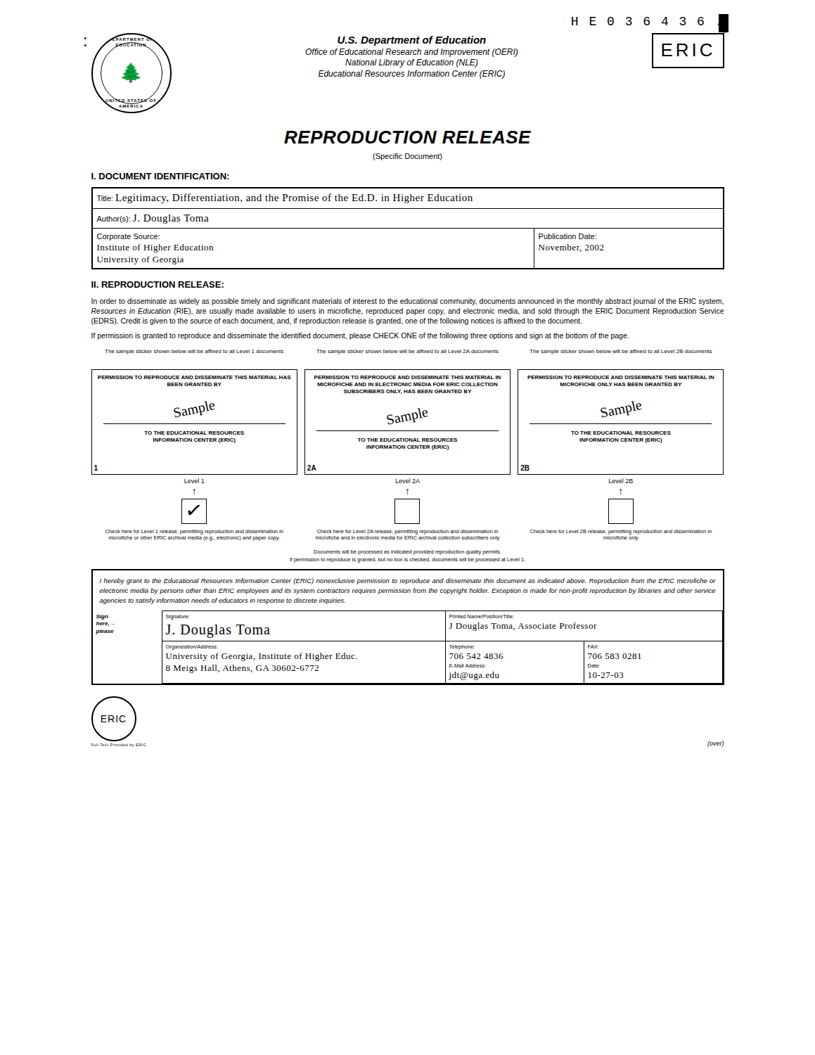H Ε 0 3 6 4 3 6 .
DEPARTMENT OF EDUCATION
🌲
UNITED STATES OF AMERICA
U.S. Department of Education
Office of Educational Research and Improvement (OERI)
National Library of Education (NLE)
Educational Resources Information Center (ERIC)
ERIC®
REPRODUCTION RELEASE
(Specific Document)
I. DOCUMENT IDENTIFICATION:
| Title: Legitimacy, Differentiation, and the Promise of the Ed.D. in Higher Education |
| Author(s): J. Douglas Toma |
| Corporate Source: Institute of Higher Education University of Georgia | Publication Date: November, 2002 |
II. REPRODUCTION RELEASE:
In order to disseminate as widely as possible timely and significant materials of interest to the educational community, documents announced in the monthly abstract journal of the ERIC system, Resources in Education (RIE), are usually made available to users in microfiche, reproduced paper copy, and electronic media, and sold through the ERIC Document Reproduction Service (EDRS). Credit is given to the source of each document, and, if reproduction release is granted, one of the following notices is affixed to the document.
If permission is granted to reproduce and disseminate the identified document, please CHECK ONE of the following three options and sign at the bottom of the page.
The sample sticker shown below will be affixed to all Level 1 documents
PERMISSION TO REPRODUCE AND DISSEMINATE THIS MATERIAL HAS BEEN GRANTED BY
Sample
TO THE EDUCATIONAL RESOURCES
INFORMATION CENTER (ERIC)
1
Level 1
↑
✓
Check here for Level 1 release, permitting reproduction and dissemination in microfiche or other ERIC archival media (e.g., electronic) and paper copy.
The sample sticker shown below will be affixed to all Level 2A documents
PERMISSION TO REPRODUCE AND DISSEMINATE THIS MATERIAL IN MICROFICHE AND IN ELECTRONIC MEDIA FOR ERIC COLLECTION SUBSCRIBERS ONLY, HAS BEEN GRANTED BY
Sample
TO THE EDUCATIONAL RESOURCES
INFORMATION CENTER (ERIC)
2A
Level 2A
↑
Check here for Level 2A release, permitting reproduction and dissemination in microfiche and in electronic media for ERIC archival collection subscribers only
The sample sticker shown below will be affixed to all Level 2B documents
PERMISSION TO REPRODUCE AND DISSEMINATE THIS MATERIAL IN MICROFICHE ONLY HAS BEEN GRANTED BY
Sample
TO THE EDUCATIONAL RESOURCES
INFORMATION CENTER (ERIC)
2B
Level 2B
↑
Check here for Level 2B release, permitting reproduction and dissemination in microfiche only
Documents will be processed as indicated provided reproduction quality permits.
If permission to reproduce is granted, but no box is checked, documents will be processed at Level 1.
I hereby grant to the Educational Resources Information Center (ERIC) nonexclusive permission to reproduce and disseminate this document as indicated above. Reproduction from the ERIC microfiche or electronic media by persons other than ERIC employees and its system contractors requires permission from the copyright holder. Exception is made for non-profit reproduction by libraries and other service agencies to satisfy information needs of educators in response to discrete inquiries.
| Sign here,→ please | Signature: J. Douglas Toma | Printed Name/Position/Title: J Douglas Toma, Associate Professor |
| Organization/Address: University of Georgia, Institute of Higher Educ. 8 Meigs Hall, Athens, GA 30602-6772 | Telephone: 706 542 4836 E-Mail Address: jdt@uga.edu | FAX: 706 583 0281 Date: 10-27-03 |
ERIC
Full Text Provided by ERIC
(over)
•
•